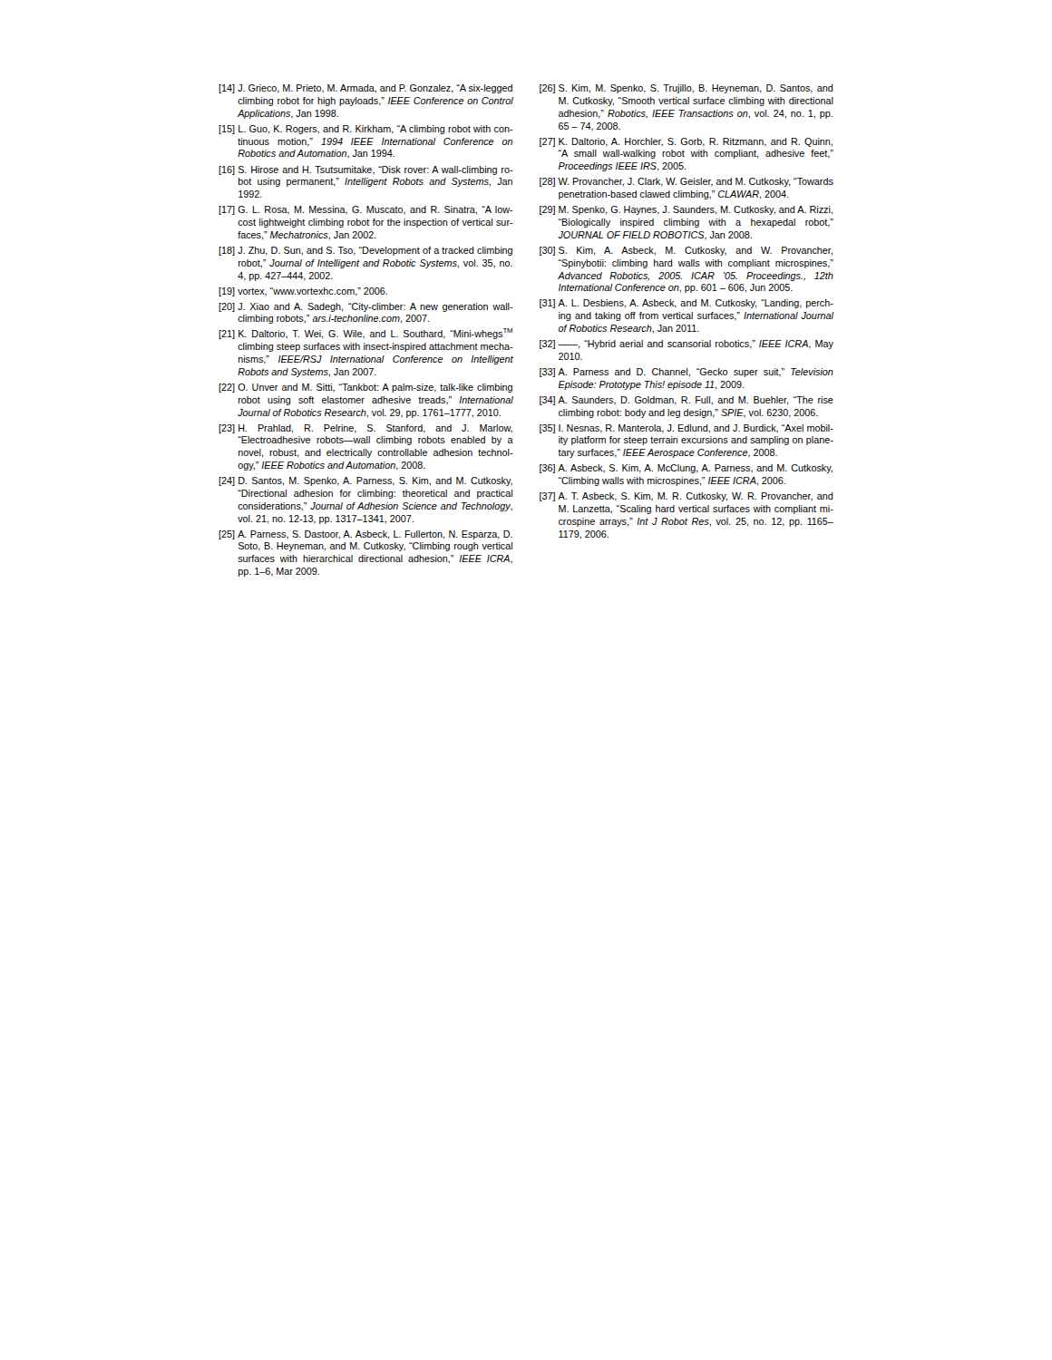[14] J. Grieco, M. Prieto, M. Armada, and P. Gonzalez, “A six-legged climbing robot for high payloads,” IEEE Conference on Control Applications, Jan 1998.
[15] L. Guo, K. Rogers, and R. Kirkham, “A climbing robot with continuous motion,” 1994 IEEE International Conference on Robotics and Automation, Jan 1994.
[16] S. Hirose and H. Tsutsumitake, “Disk rover: A wall-climbing robot using permanent,” Intelligent Robots and Systems, Jan 1992.
[17] G. L. Rosa, M. Messina, G. Muscato, and R. Sinatra, “A low-cost lightweight climbing robot for the inspection of vertical surfaces,” Mechatronics, Jan 2002.
[18] J. Zhu, D. Sun, and S. Tso, “Development of a tracked climbing robot,” Journal of Intelligent and Robotic Systems, vol. 35, no. 4, pp. 427–444, 2002.
[19] vortex, “www.vortexhc.com,” 2006.
[20] J. Xiao and A. Sadegh, “City-climber: A new generation wall-climbing robots,” ars.i-techonline.com, 2007.
[21] K. Daltorio, T. Wei, G. Wile, and L. Southard, “Mini-whegsTM climbing steep surfaces with insect-inspired attachment mechanisms,” IEEE/RSJ International Conference on Intelligent Robots and Systems, Jan 2007.
[22] O. Unver and M. Sitti, “Tankbot: A palm-size, talk-like climbing robot using soft elastomer adhesive treads,” International Journal of Robotics Research, vol. 29, pp. 1761–1777, 2010.
[23] H. Prahlad, R. Pelrine, S. Stanford, and J. Marlow, “Electroadhesive robots—wall climbing robots enabled by a novel, robust, and electrically controllable adhesion technology,” IEEE Robotics and Automation, 2008.
[24] D. Santos, M. Spenko, A. Parness, S. Kim, and M. Cutkosky, “Directional adhesion for climbing: theoretical and practical considerations,” Journal of Adhesion Science and Technology, vol. 21, no. 12-13, pp. 1317–1341, 2007.
[25] A. Parness, S. Dastoor, A. Asbeck, L. Fullerton, N. Esparza, D. Soto, B. Heyneman, and M. Cutkosky, “Climbing rough vertical surfaces with hierarchical directional adhesion,” IEEE ICRA, pp. 1–6, Mar 2009.
[26] S. Kim, M. Spenko, S. Trujillo, B. Heyneman, D. Santos, and M. Cutkosky, “Smooth vertical surface climbing with directional adhesion,” Robotics, IEEE Transactions on, vol. 24, no. 1, pp. 65 – 74, 2008.
[27] K. Daltorio, A. Horchler, S. Gorb, R. Ritzmann, and R. Quinn, “A small wall-walking robot with compliant, adhesive feet,” Proceedings IEEE IRS, 2005.
[28] W. Provancher, J. Clark, W. Geisler, and M. Cutkosky, “Towards penetration-based clawed climbing,” CLAWAR, 2004.
[29] M. Spenko, G. Haynes, J. Saunders, M. Cutkosky, and A. Rizzi, “Biologically inspired climbing with a hexapedal robot,” JOURNAL OF FIELD ROBOTICS, Jan 2008.
[30] S. Kim, A. Asbeck, M. Cutkosky, and W. Provancher, “Spinybotii: climbing hard walls with compliant microspines,” Advanced Robotics, 2005. ICAR ’05. Proceedings., 12th International Conference on, pp. 601 – 606, Jun 2005.
[31] A. L. Desbiens, A. Asbeck, and M. Cutkosky, “Landing, perching and taking off from vertical surfaces,” International Journal of Robotics Research, Jan 2011.
[32]——, “Hybrid aerial and scansorial robotics,” IEEE ICRA, May 2010.
[33] A. Parness and D. Channel, “Gecko super suit,” Television Episode: Prototype This! episode 11, 2009.
[34] A. Saunders, D. Goldman, R. Full, and M. Buehler, “The rise climbing robot: body and leg design,” SPIE, vol. 6230, 2006.
[35] I. Nesnas, R. Manterola, J. Edlund, and J. Burdick, “Axel mobility platform for steep terrain excursions and sampling on planetary surfaces,” IEEE Aerospace Conference, 2008.
[36] A. Asbeck, S. Kim, A. McClung, A. Parness, and M. Cutkosky, “Climbing walls with microspines,” IEEE ICRA, 2006.
[37] A. T. Asbeck, S. Kim, M. R. Cutkosky, W. R. Provancher, and M. Lanzetta, “Scaling hard vertical surfaces with compliant microspine arrays,” Int J Robot Res, vol. 25, no. 12, pp. 1165–1179, 2006.